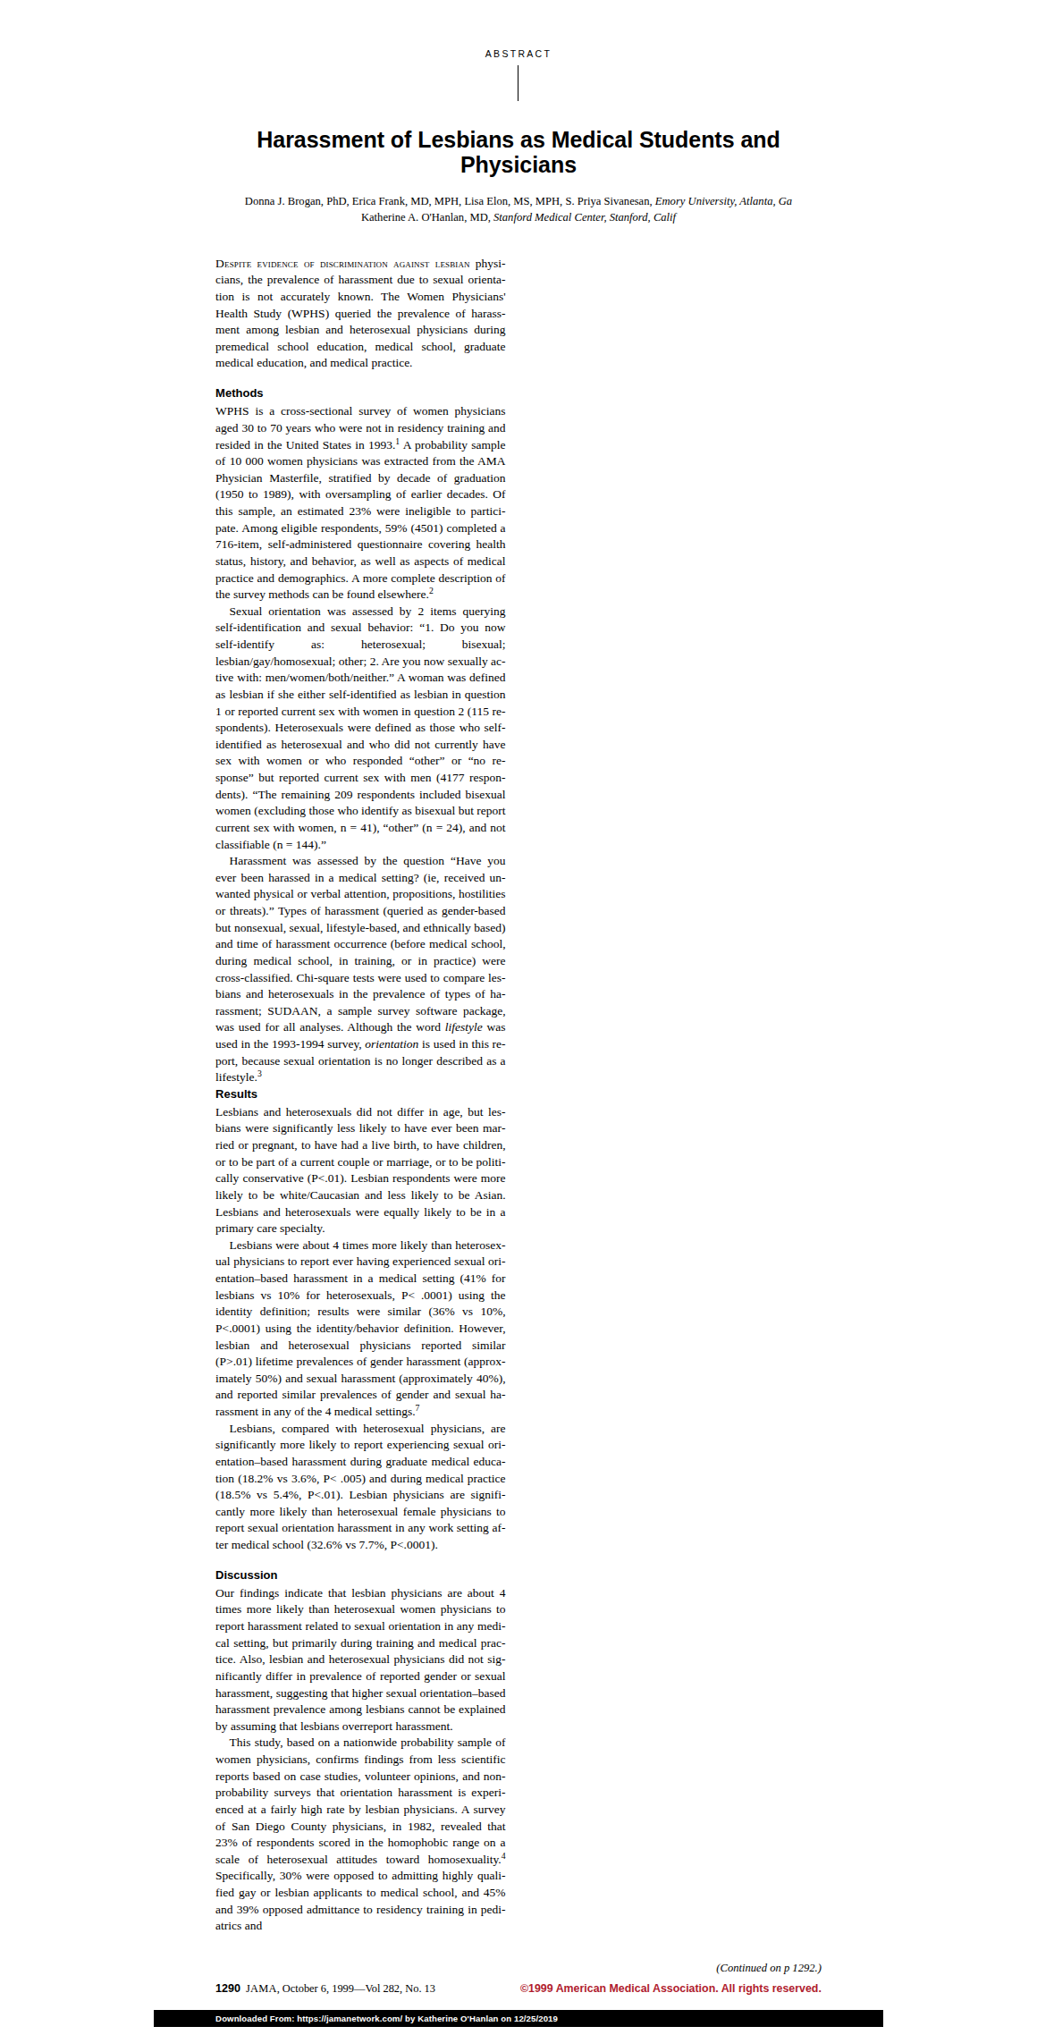Abstract
Harassment of Lesbians as Medical Students and Physicians
Donna J. Brogan, PhD, Erica Frank, MD, MPH, Lisa Elon, MS, MPH, S. Priya Sivanesan, Emory University, Atlanta, Ga
Katherine A. O'Hanlan, MD, Stanford Medical Center, Stanford, Calif
Despite evidence of discrimination against lesbian physicians, the prevalence of harassment due to sexual orientation is not accurately known. The Women Physicians' Health Study (WPHS) queried the prevalence of harassment among lesbian and heterosexual physicians during premedical school education, medical school, graduate medical education, and medical practice.
Methods
WPHS is a cross-sectional survey of women physicians aged 30 to 70 years who were not in residency training and resided in the United States in 1993.1 A probability sample of 10 000 women physicians was extracted from the AMA Physician Masterfile, stratified by decade of graduation (1950 to 1989), with oversampling of earlier decades. Of this sample, an estimated 23% were ineligible to participate. Among eligible respondents, 59% (4501) completed a 716-item, self-administered questionnaire covering health status, history, and behavior, as well as aspects of medical practice and demographics. A more complete description of the survey methods can be found elsewhere.2
Sexual orientation was assessed by 2 items querying self-identification and sexual behavior: “1. Do you now self-identify as: heterosexual; bisexual; lesbian/gay/homosexual; other; 2. Are you now sexually active with: men/women/both/neither.” A woman was defined as lesbian if she either self-identified as lesbian in question 1 or reported current sex with women in question 2 (115 respondents). Heterosexuals were defined as those who self-identified as heterosexual and who did not currently have sex with women or who responded “other” or “no response” but reported current sex with men (4177 respondents). “The remaining 209 respondents included bisexual women (excluding those who identify as bisexual but report current sex with women, n = 41), “other” (n = 24), and not classifiable (n = 144).”
Harassment was assessed by the question “Have you ever been harassed in a medical setting? (ie, received unwanted physical or verbal attention, propositions, hostilities or threats).” Types of harassment (queried as gender-based but nonsexual, sexual, lifestyle-based, and ethnically based) and time of harassment occurrence (before medical school, during medical school, in training, or in practice) were cross-classified. Chi-square tests were used to compare lesbians and heterosexuals in the prevalence of types of harassment; SUDAAN, a sample survey software package, was used for all analyses. Although the word lifestyle was used in the 1993-1994 survey, orientation is used in this report, because sexual orientation is no longer described as a lifestyle.3
Results
Lesbians and heterosexuals did not differ in age, but lesbians were significantly less likely to have ever been married or pregnant, to have had a live birth, to have children, or to be part of a current couple or marriage, or to be politically conservative (P<.01). Lesbian respondents were more likely to be white/Caucasian and less likely to be Asian. Lesbians and heterosexuals were equally likely to be in a primary care specialty.
Lesbians were about 4 times more likely than heterosexual physicians to report ever having experienced sexual orientation–based harassment in a medical setting (41% for lesbians vs 10% for heterosexuals, P< .0001) using the identity definition; results were similar (36% vs 10%, P<.0001) using the identity/behavior definition. However, lesbian and heterosexual physicians reported similar (P>.01) lifetime prevalences of gender harassment (approximately 50%) and sexual harassment (approximately 40%), and reported similar prevalences of gender and sexual harassment in any of the 4 medical settings.7
Lesbians, compared with heterosexual physicians, are significantly more likely to report experiencing sexual orientation–based harassment during graduate medical education (18.2% vs 3.6%, P< .005) and during medical practice (18.5% vs 5.4%, P<.01). Lesbian physicians are significantly more likely than heterosexual female physicians to report sexual orientation harassment in any work setting after medical school (32.6% vs 7.7%, P<.0001).
Discussion
Our findings indicate that lesbian physicians are about 4 times more likely than heterosexual women physicians to report harassment related to sexual orientation in any medical setting, but primarily during training and medical practice. Also, lesbian and heterosexual physicians did not significantly differ in prevalence of reported gender or sexual harassment, suggesting that higher sexual orientation–based harassment prevalence among lesbians cannot be explained by assuming that lesbians overreport harassment.
This study, based on a nationwide probability sample of women physicians, confirms findings from less scientific reports based on case studies, volunteer opinions, and nonprobability surveys that orientation harassment is experienced at a fairly high rate by lesbian physicians. A survey of San Diego County physicians, in 1982, revealed that 23% of respondents scored in the homophobic range on a scale of heterosexual attitudes toward homosexuality.4 Specifically, 30% were opposed to admitting highly qualified gay or lesbian applicants to medical school, and 45% and 39% opposed admittance to residency training in pediatrics and
(Continued on p 1292.)
1290 JAMA, October 6, 1999—Vol 282, No. 13
©1999 American Medical Association. All rights reserved.
Downloaded From: https://jamanetwork.com/ by Katherine O'Hanlan on 12/25/2019